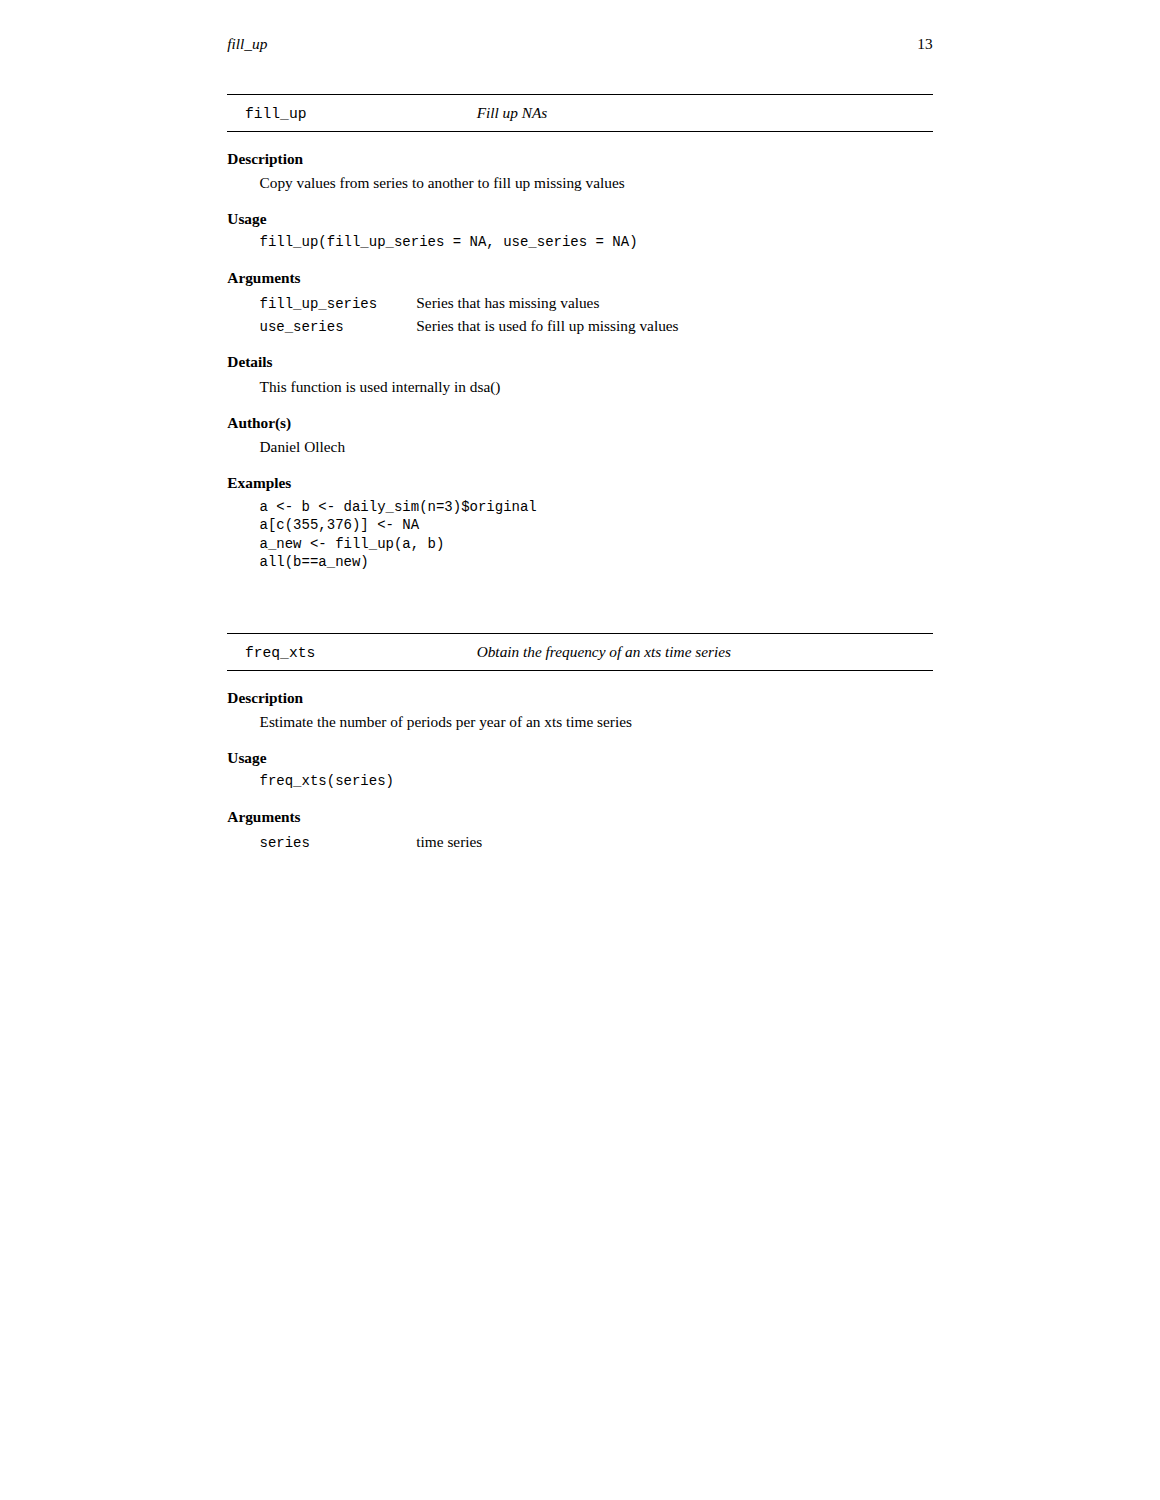fill_up 13
fill_up
Fill up NAs
Description
Copy values from series to another to fill up missing values
Usage
fill_up(fill_up_series = NA, use_series = NA)
Arguments
fill_up_series
Series that has missing values
use_series
Series that is used fo fill up missing values
Details
This function is used internally in dsa()
Author(s)
Daniel Ollech
Examples
a <- b <- daily_sim(n=3)$original
a[c(355,376)] <- NA
a_new <- fill_up(a, b)
all(b==a_new)
freq_xts
Obtain the frequency of an xts time series
Description
Estimate the number of periods per year of an xts time series
Usage
freq_xts(series)
Arguments
series
time series